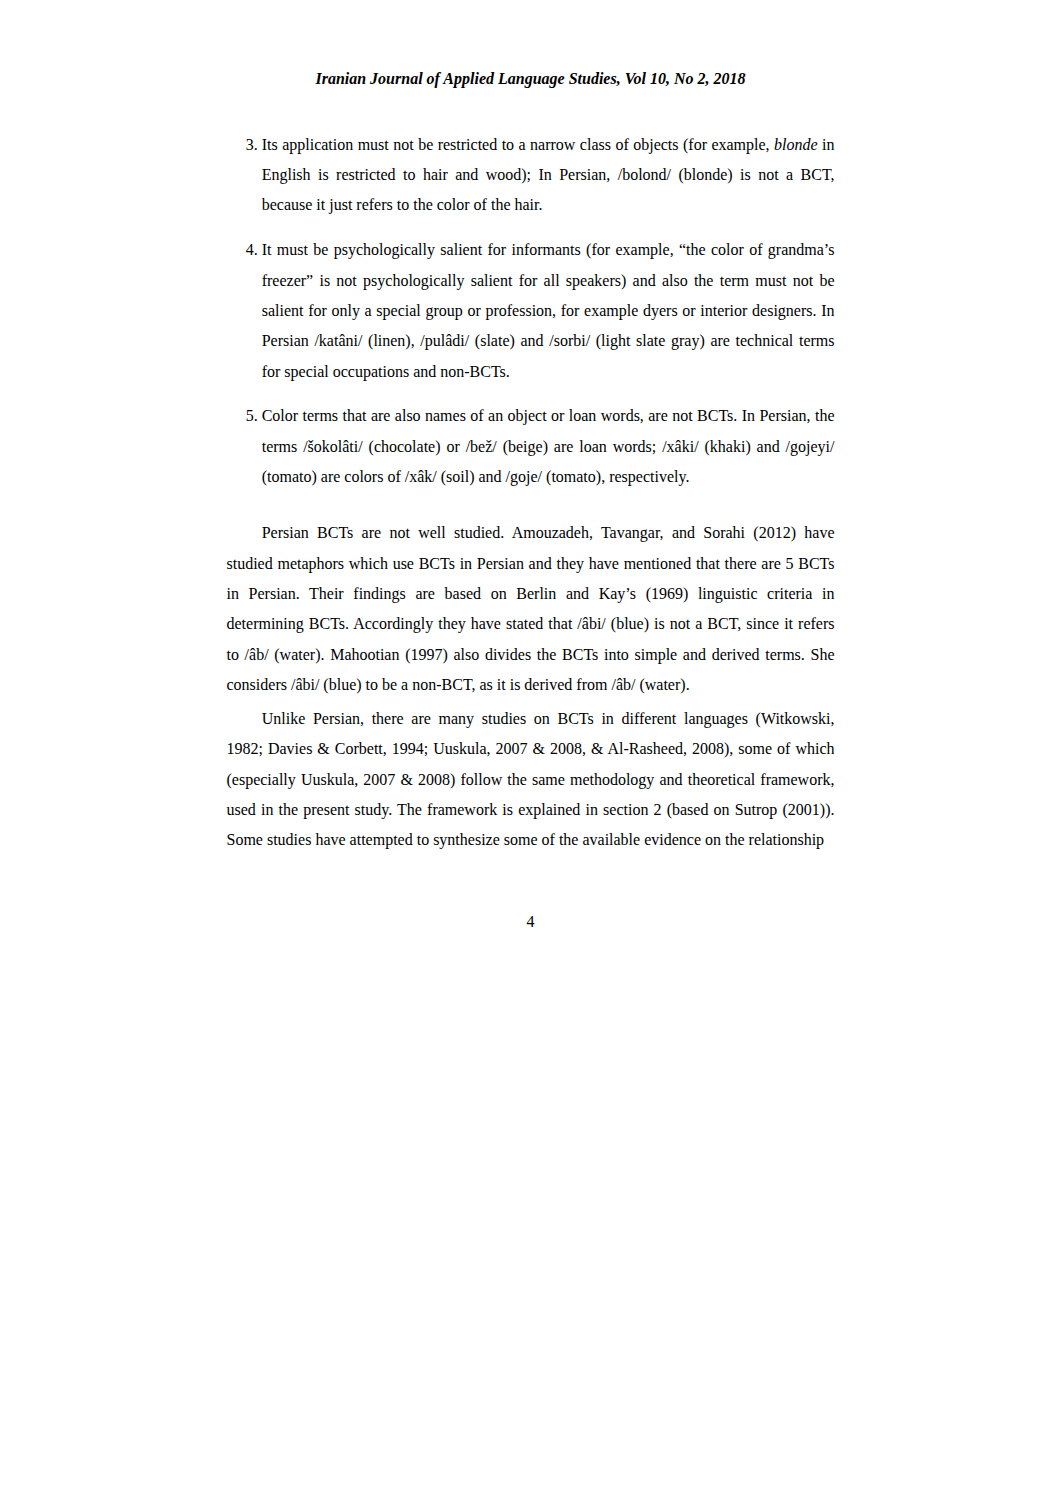Iranian Journal of Applied Language Studies, Vol 10, No 2, 2018
Its application must not be restricted to a narrow class of objects (for example, blonde in English is restricted to hair and wood); In Persian, /bolond/ (blonde) is not a BCT, because it just refers to the color of the hair.
It must be psychologically salient for informants (for example, “the color of grandma’s freezer” is not psychologically salient for all speakers) and also the term must not be salient for only a special group or profession, for example dyers or interior designers. In Persian /katâni/ (linen), /pulâdi/ (slate) and /sorbi/ (light slate gray) are technical terms for special occupations and non-BCTs.
Color terms that are also names of an object or loan words, are not BCTs. In Persian, the terms /šokolâti/ (chocolate) or /bež/ (beige) are loan words; /xâki/ (khaki) and /gojeyi/ (tomato) are colors of /xâk/ (soil) and /goje/ (tomato), respectively.
Persian BCTs are not well studied. Amouzadeh, Tavangar, and Sorahi (2012) have studied metaphors which use BCTs in Persian and they have mentioned that there are 5 BCTs in Persian. Their findings are based on Berlin and Kay’s (1969) linguistic criteria in determining BCTs. Accordingly they have stated that /âbi/ (blue) is not a BCT, since it refers to /âb/ (water). Mahootian (1997) also divides the BCTs into simple and derived terms. She considers /âbi/ (blue) to be a non-BCT, as it is derived from /âb/ (water).
Unlike Persian, there are many studies on BCTs in different languages (Witkowski, 1982; Davies & Corbett, 1994; Uuskula, 2007 & 2008, & Al-Rasheed, 2008), some of which (especially Uuskula, 2007 & 2008) follow the same methodology and theoretical framework, used in the present study. The framework is explained in section 2 (based on Sutrop (2001)). Some studies have attempted to synthesize some of the available evidence on the relationship
4